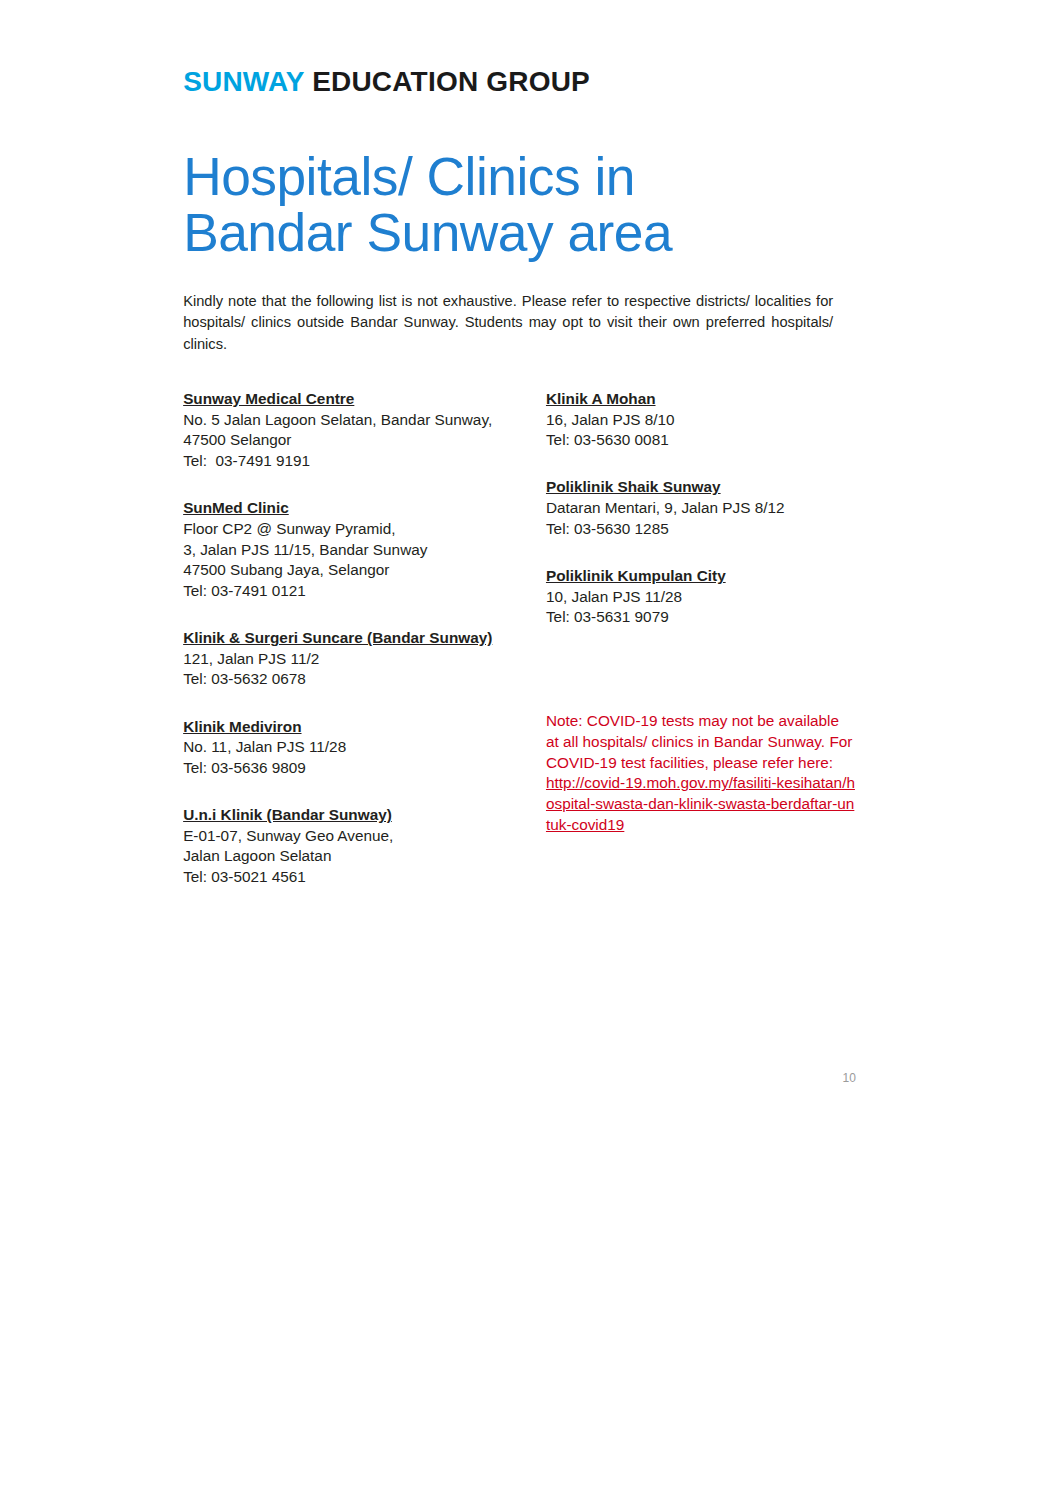SUNWAY EDUCATION GROUP
Hospitals/ Clinics in
Bandar Sunway area
Kindly note that the following list is not exhaustive. Please refer to respective districts/ localities for hospitals/ clinics outside Bandar Sunway. Students may opt to visit their own preferred hospitals/ clinics.
Sunway Medical Centre No. 5 Jalan Lagoon Selatan, Bandar Sunway, 47500 Selangor Tel: 03-7491 9191
SunMed Clinic Floor CP2 @ Sunway Pyramid, 3, Jalan PJS 11/15, Bandar Sunway 47500 Subang Jaya, Selangor Tel: 03-7491 0121
Klinik & Surgeri Suncare (Bandar Sunway) 121, Jalan PJS 11/2 Tel: 03-5632 0678
Klinik Mediviron No. 11, Jalan PJS 11/28 Tel: 03-5636 9809
U.n.i Klinik (Bandar Sunway) E-01-07, Sunway Geo Avenue, Jalan Lagoon Selatan Tel: 03-5021 4561
Klinik A Mohan 16, Jalan PJS 8/10 Tel: 03-5630 0081
Poliklinik Shaik Sunway Dataran Mentari, 9, Jalan PJS 8/12 Tel: 03-5630 1285
Poliklinik Kumpulan City 10, Jalan PJS 11/28 Tel: 03-5631 9079
Note: COVID-19 tests may not be available at all hospitals/ clinics in Bandar Sunway. For COVID-19 test facilities, please refer here:
http://covid-19.moh.gov.my/fasiliti-kesihatan/hospital-swasta-dan-klinik-swasta-berdaftar-untuk-covid19
10